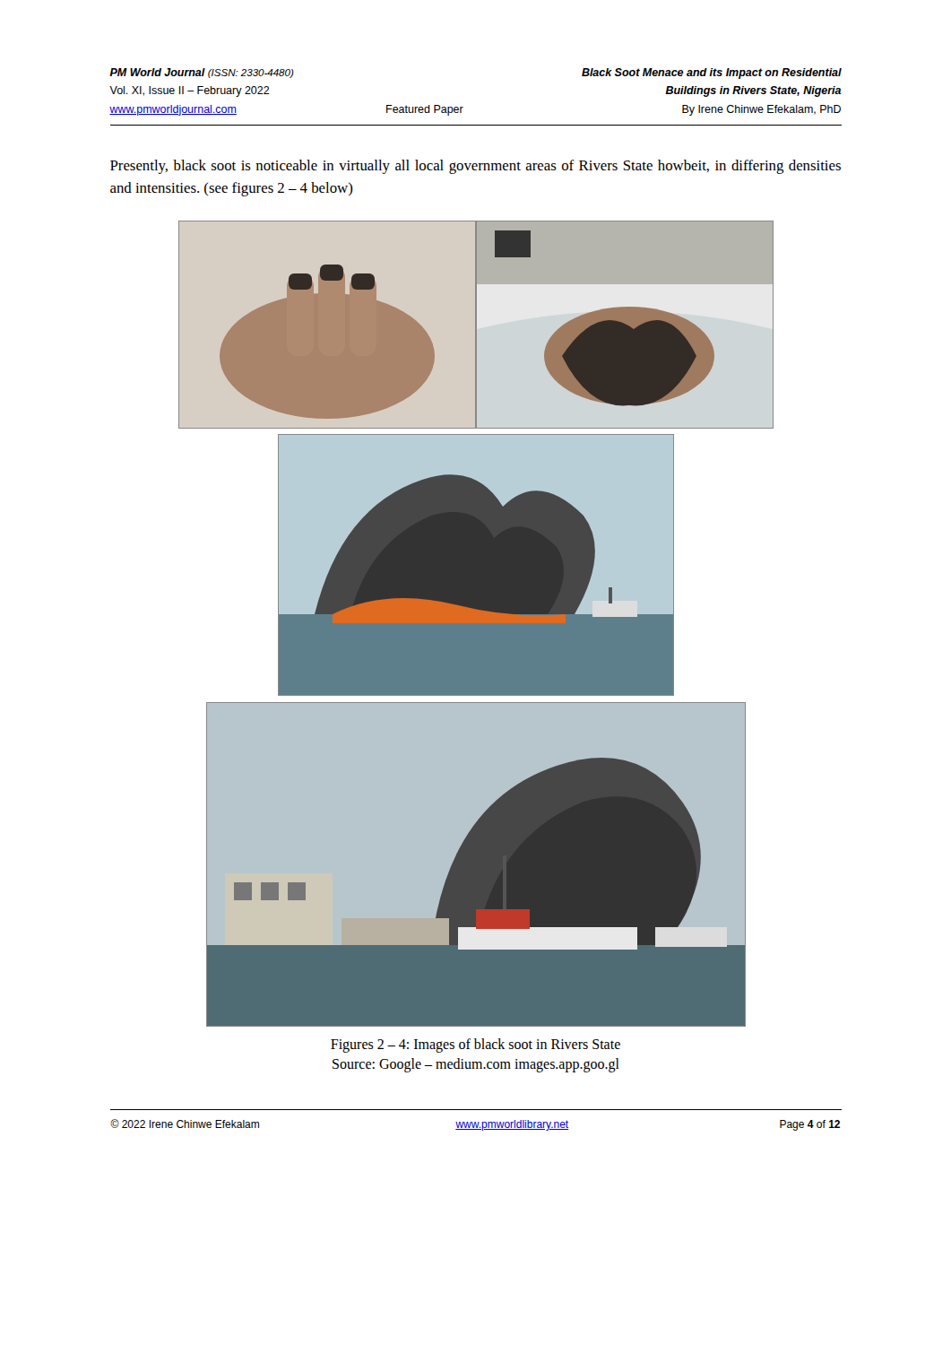| PM World Journal (ISSN: 2330-4480) | | Black Soot Menace and its Impact on Residential |
| Vol. XI, Issue II – February 2022 | | Buildings in Rivers State, Nigeria |
| www.pmworldjournal.com | Featured Paper | By Irene Chinwe Efekalam, PhD |
Presently, black soot is noticeable in virtually all local government areas of Rivers State howbeit, in differing densities and intensities. (see figures 2 – 4 below)
Figures 2 – 4: Images of black soot in Rivers State
Source: Google – medium.com images.app.goo.gl
| © 2022 Irene Chinwe Efekalam | www.pmworldlibrary.net | Page 4 of 12 |